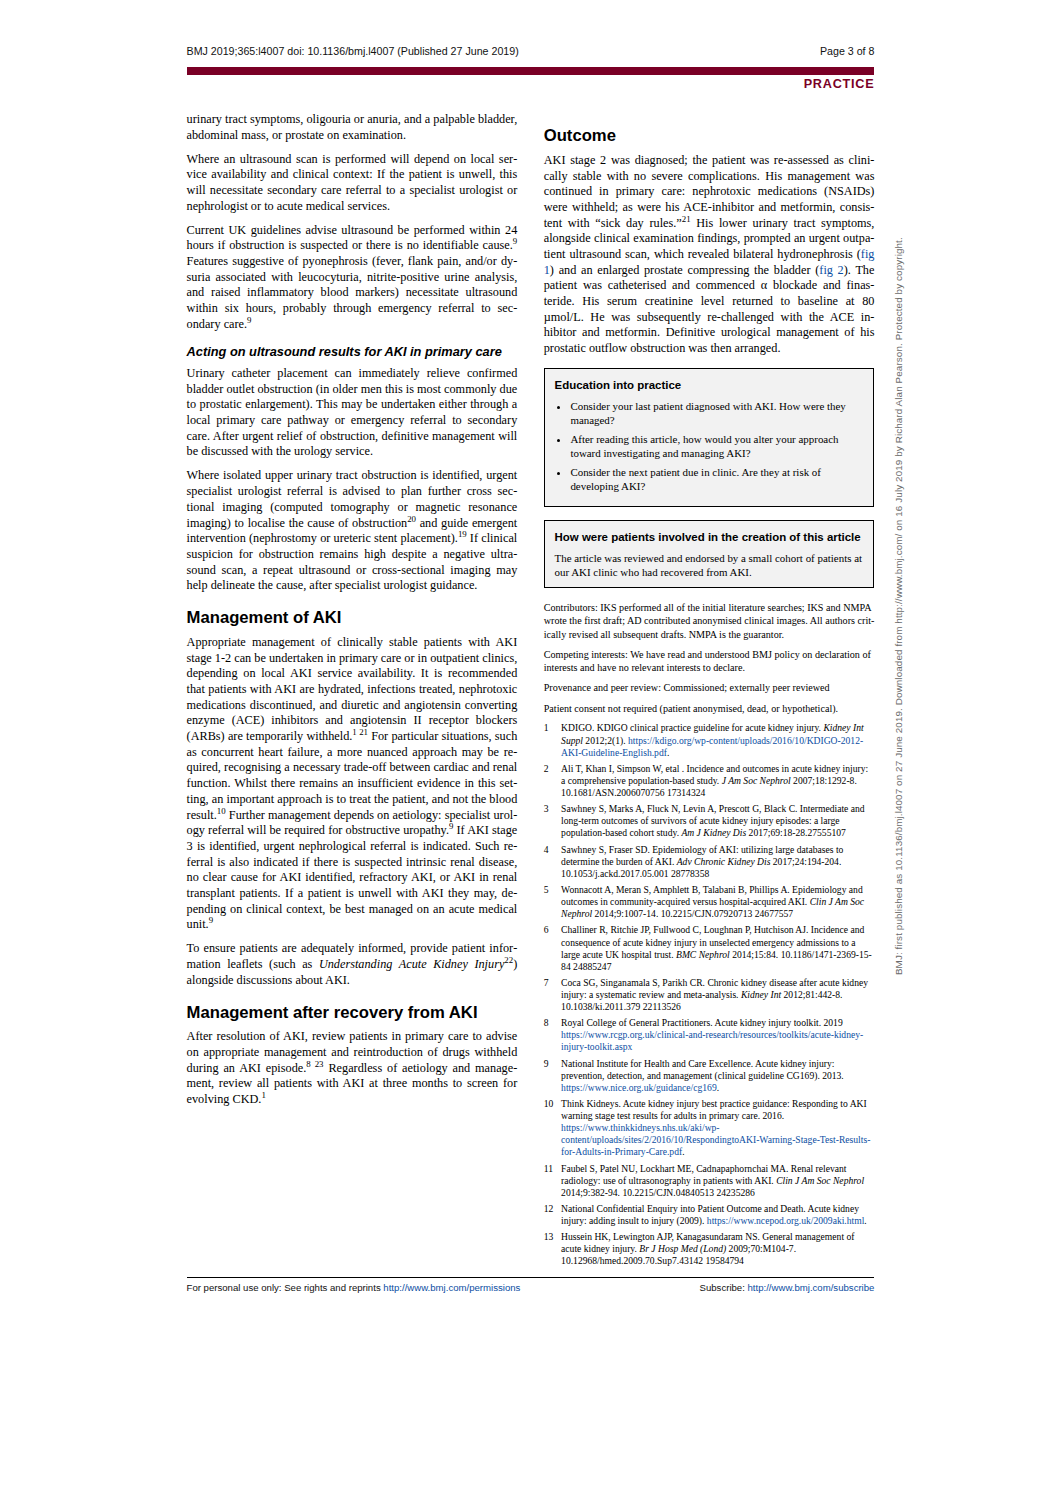BMJ 2019;365:l4007 doi: 10.1136/bmj.l4007 (Published 27 June 2019)
Page 3 of 8
PRACTICE
urinary tract symptoms, oligouria or anuria, and a palpable bladder, abdominal mass, or prostate on examination.
Where an ultrasound scan is performed will depend on local service availability and clinical context: If the patient is unwell, this will necessitate secondary care referral to a specialist urologist or nephrologist or to acute medical services.
Current UK guidelines advise ultrasound be performed within 24 hours if obstruction is suspected or there is no identifiable cause.9 Features suggestive of pyonephrosis (fever, flank pain, and/or dysuria associated with leucocyturia, nitrite-positive urine analysis, and raised inflammatory blood markers) necessitate ultrasound within six hours, probably through emergency referral to secondary care.9
Acting on ultrasound results for AKI in primary care
Urinary catheter placement can immediately relieve confirmed bladder outlet obstruction (in older men this is most commonly due to prostatic enlargement). This may be undertaken either through a local primary care pathway or emergency referral to secondary care. After urgent relief of obstruction, definitive management will be discussed with the urology service.
Where isolated upper urinary tract obstruction is identified, urgent specialist urologist referral is advised to plan further cross sectional imaging (computed tomography or magnetic resonance imaging) to localise the cause of obstruction20 and guide emergent intervention (nephrostomy or ureteric stent placement).19 If clinical suspicion for obstruction remains high despite a negative ultrasound scan, a repeat ultrasound or cross-sectional imaging may help delineate the cause, after specialist urologist guidance.
Management of AKI
Appropriate management of clinically stable patients with AKI stage 1-2 can be undertaken in primary care or in outpatient clinics, depending on local AKI service availability. It is recommended that patients with AKI are hydrated, infections treated, nephrotoxic medications discontinued, and diuretic and angiotensin converting enzyme (ACE) inhibitors and angiotensin II receptor blockers (ARBs) are temporarily withheld.1 21 For particular situations, such as concurrent heart failure, a more nuanced approach may be required, recognising a necessary trade-off between cardiac and renal function. Whilst there remains an insufficient evidence in this setting, an important approach is to treat the patient, and not the blood result.10 Further management depends on aetiology: specialist urology referral will be required for obstructive uropathy.9 If AKI stage 3 is identified, urgent nephrological referral is indicated. Such referral is also indicated if there is suspected intrinsic renal disease, no clear cause for AKI identified, refractory AKI, or AKI in renal transplant patients. If a patient is unwell with AKI they may, depending on clinical context, be best managed on an acute medical unit.9
To ensure patients are adequately informed, provide patient information leaflets (such as Understanding Acute Kidney Injury22) alongside discussions about AKI.
Management after recovery from AKI
After resolution of AKI, review patients in primary care to advise on appropriate management and reintroduction of drugs withheld during an AKI episode.8 23 Regardless of aetiology and management, review all patients with AKI at three months to screen for evolving CKD.1
Outcome
AKI stage 2 was diagnosed; the patient was re-assessed as clinically stable with no severe complications. His management was continued in primary care: nephrotoxic medications (NSAIDs) were withheld; as were his ACE-inhibitor and metformin, consistent with “sick day rules.”21 His lower urinary tract symptoms, alongside clinical examination findings, prompted an urgent outpatient ultrasound scan, which revealed bilateral hydronephrosis (fig 1) and an enlarged prostate compressing the bladder (fig 2). The patient was catheterised and commenced α blockade and finasteride. His serum creatinine level returned to baseline at 80 µmol/L. He was subsequently re-challenged with the ACE inhibitor and metformin. Definitive urological management of his prostatic outflow obstruction was then arranged.
Education into practice
Consider your last patient diagnosed with AKI. How were they managed?
After reading this article, how would you alter your approach toward investigating and managing AKI?
Consider the next patient due in clinic. Are they at risk of developing AKI?
How were patients involved in the creation of this article
The article was reviewed and endorsed by a small cohort of patients at our AKI clinic who had recovered from AKI.
Contributors: IKS performed all of the initial literature searches; IKS and NMPA wrote the first draft; AD contributed anonymised clinical images. All authors critically revised all subsequent drafts. NMPA is the guarantor.
Competing interests: We have read and understood BMJ policy on declaration of interests and have no relevant interests to declare.
Provenance and peer review: Commissioned; externally peer reviewed
Patient consent not required (patient anonymised, dead, or hypothetical).
KDIGO. KDIGO clinical practice guideline for acute kidney injury. Kidney Int Suppl 2012;2(1). https://kdigo.org/wp-content/uploads/2016/10/KDIGO-2012-AKI-Guideline-English.pdf.
Ali T, Khan I, Simpson W, etal . Incidence and outcomes in acute kidney injury: a comprehensive population-based study. J Am Soc Nephrol 2007;18:1292-8. 10.1681/ASN.2006070756 17314324
Sawhney S, Marks A, Fluck N, Levin A, Prescott G, Black C. Intermediate and long-term outcomes of survivors of acute kidney injury episodes: a large population-based cohort study. Am J Kidney Dis 2017;69:18-28.27555107
Sawhney S, Fraser SD. Epidemiology of AKI: utilizing large databases to determine the burden of AKI. Adv Chronic Kidney Dis 2017;24:194-204. 10.1053/j.ackd.2017.05.001 28778358
Wonnacott A, Meran S, Amphlett B, Talabani B, Phillips A. Epidemiology and outcomes in community-acquired versus hospital-acquired AKI. Clin J Am Soc Nephrol 2014;9:1007-14. 10.2215/CJN.07920713 24677557
Challiner R, Ritchie JP, Fullwood C, Loughnan P, Hutchison AJ. Incidence and consequence of acute kidney injury in unselected emergency admissions to a large acute UK hospital trust. BMC Nephrol 2014;15:84. 10.1186/1471-2369-15-84 24885247
Coca SG, Singanamala S, Parikh CR. Chronic kidney disease after acute kidney injury: a systematic review and meta-analysis. Kidney Int 2012;81:442-8. 10.1038/ki.2011.379 22113526
Royal College of General Practitioners. Acute kidney injury toolkit. 2019 https://www.rcgp.org.uk/clinical-and-research/resources/toolkits/acute-kidney-injury-toolkit.aspx
National Institute for Health and Care Excellence. Acute kidney injury: prevention, detection, and management (clinical guideline CG169). 2013. https://www.nice.org.uk/guidance/cg169.
Think Kidneys. Acute kidney injury best practice guidance: Responding to AKI warning stage test results for adults in primary care. 2016. https://www.thinkkidneys.nhs.uk/aki/wp-content/uploads/sites/2/2016/10/RespondingtoAKI-Warning-Stage-Test-Results-for-Adults-in-Primary-Care.pdf.
Faubel S, Patel NU, Lockhart ME, Cadnapaphornchai MA. Renal relevant radiology: use of ultrasonography in patients with AKI. Clin J Am Soc Nephrol 2014;9:382-94. 10.2215/CJN.04840513 24235286
National Confidential Enquiry into Patient Outcome and Death. Acute kidney injury: adding insult to injury (2009). https://www.ncepod.org.uk/2009aki.html.
Hussein HK, Lewington AJP, Kanagasundaram NS. General management of acute kidney injury. Br J Hosp Med (Lond) 2009;70:M104-7. 10.12968/hmed.2009.70.Sup7.43142 19584794
For personal use only: See rights and reprints http://www.bmj.com/permissions
Subscribe: http://www.bmj.com/subscribe
BMJ: first published as 10.1136/bmj.l4007 on 27 June 2019. Downloaded from http://www.bmj.com/ on 16 July 2019 by Richard Alan Pearson. Protected by copyright.